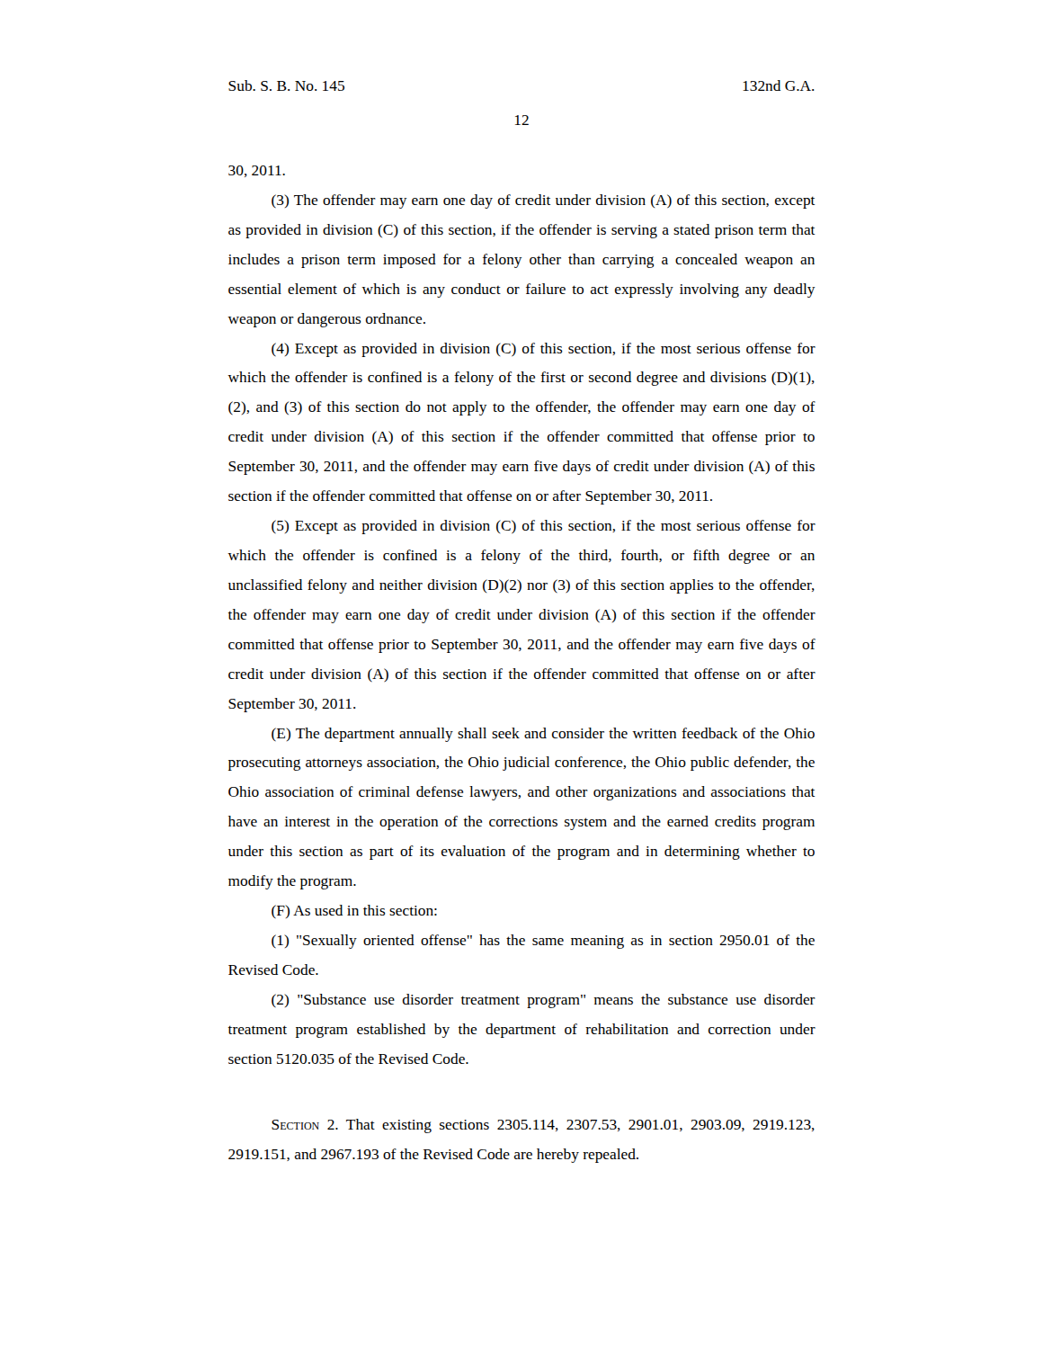Sub. S. B. No. 145
132nd G.A.
12
30, 2011.
(3) The offender may earn one day of credit under division (A) of this section, except as provided in division (C) of this section, if the offender is serving a stated prison term that includes a prison term imposed for a felony other than carrying a concealed weapon an essential element of which is any conduct or failure to act expressly involving any deadly weapon or dangerous ordnance.
(4) Except as provided in division (C) of this section, if the most serious offense for which the offender is confined is a felony of the first or second degree and divisions (D)(1), (2), and (3) of this section do not apply to the offender, the offender may earn one day of credit under division (A) of this section if the offender committed that offense prior to September 30, 2011, and the offender may earn five days of credit under division (A) of this section if the offender committed that offense on or after September 30, 2011.
(5) Except as provided in division (C) of this section, if the most serious offense for which the offender is confined is a felony of the third, fourth, or fifth degree or an unclassified felony and neither division (D)(2) nor (3) of this section applies to the offender, the offender may earn one day of credit under division (A) of this section if the offender committed that offense prior to September 30, 2011, and the offender may earn five days of credit under division (A) of this section if the offender committed that offense on or after September 30, 2011.
(E) The department annually shall seek and consider the written feedback of the Ohio prosecuting attorneys association, the Ohio judicial conference, the Ohio public defender, the Ohio association of criminal defense lawyers, and other organizations and associations that have an interest in the operation of the corrections system and the earned credits program under this section as part of its evaluation of the program and in determining whether to modify the program.
(F) As used in this section:
(1) "Sexually oriented offense" has the same meaning as in section 2950.01 of the Revised Code.
(2) "Substance use disorder treatment program" means the substance use disorder treatment program established by the department of rehabilitation and correction under section 5120.035 of the Revised Code.
Section 2. That existing sections 2305.114, 2307.53, 2901.01, 2903.09, 2919.123, 2919.151, and 2967.193 of the Revised Code are hereby repealed.